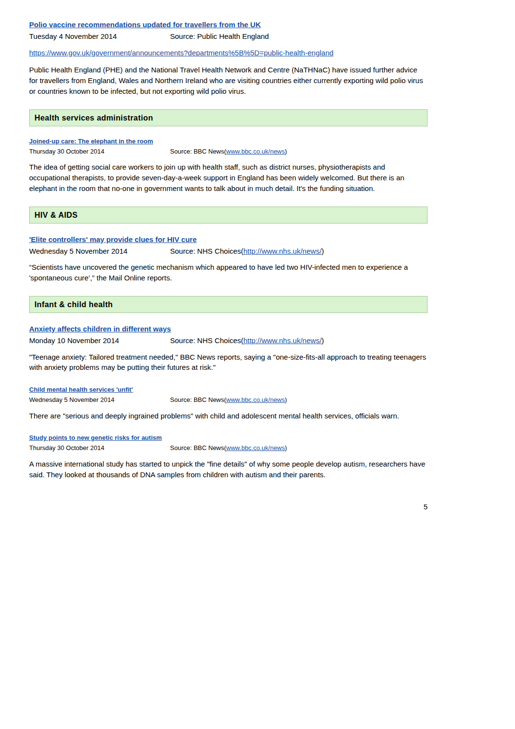Polio vaccine recommendations updated for travellers from the UK
Tuesday 4 November 2014 Source: Public Health England
https://www.gov.uk/government/announcements?departments%5B%5D=public-health-england
Public Health England (PHE) and the National Travel Health Network and Centre (NaTHNaC) have issued further advice for travellers from England, Wales and Northern Ireland who are visiting countries either currently exporting wild polio virus or countries known to be infected, but not exporting wild polio virus.
Health services administration
Joined-up care: The elephant in the room
Thursday 30 October 2014 Source: BBC News(www.bbc.co.uk/news)
The idea of getting social care workers to join up with health staff, such as district nurses, physiotherapists and occupational therapists, to provide seven-day-a-week support in England has been widely welcomed. But there is an elephant in the room that no-one in government wants to talk about in much detail. It's the funding situation.
HIV & AIDS
'Elite controllers' may provide clues for HIV cure
Wednesday 5 November 2014 Source: NHS Choices(http://www.nhs.uk/news/)
“Scientists have uncovered the genetic mechanism which appeared to have led two HIV-infected men to experience a 'spontaneous cure’,” the Mail Online reports.
Infant & child health
Anxiety affects children in different ways
Monday 10 November 2014 Source: NHS Choices(http://www.nhs.uk/news/)
"Teenage anxiety: Tailored treatment needed," BBC News reports, saying a "one-size-fits-all approach to treating teenagers with anxiety problems may be putting their futures at risk."
Child mental health services 'unfit'
Wednesday 5 November 2014 Source: BBC News(www.bbc.co.uk/news)
There are "serious and deeply ingrained problems" with child and adolescent mental health services, officials warn.
Study points to new genetic risks for autism
Thursday 30 October 2014 Source: BBC News(www.bbc.co.uk/news)
A massive international study has started to unpick the "fine details" of why some people develop autism, researchers have said. They looked at thousands of DNA samples from children with autism and their parents.
5